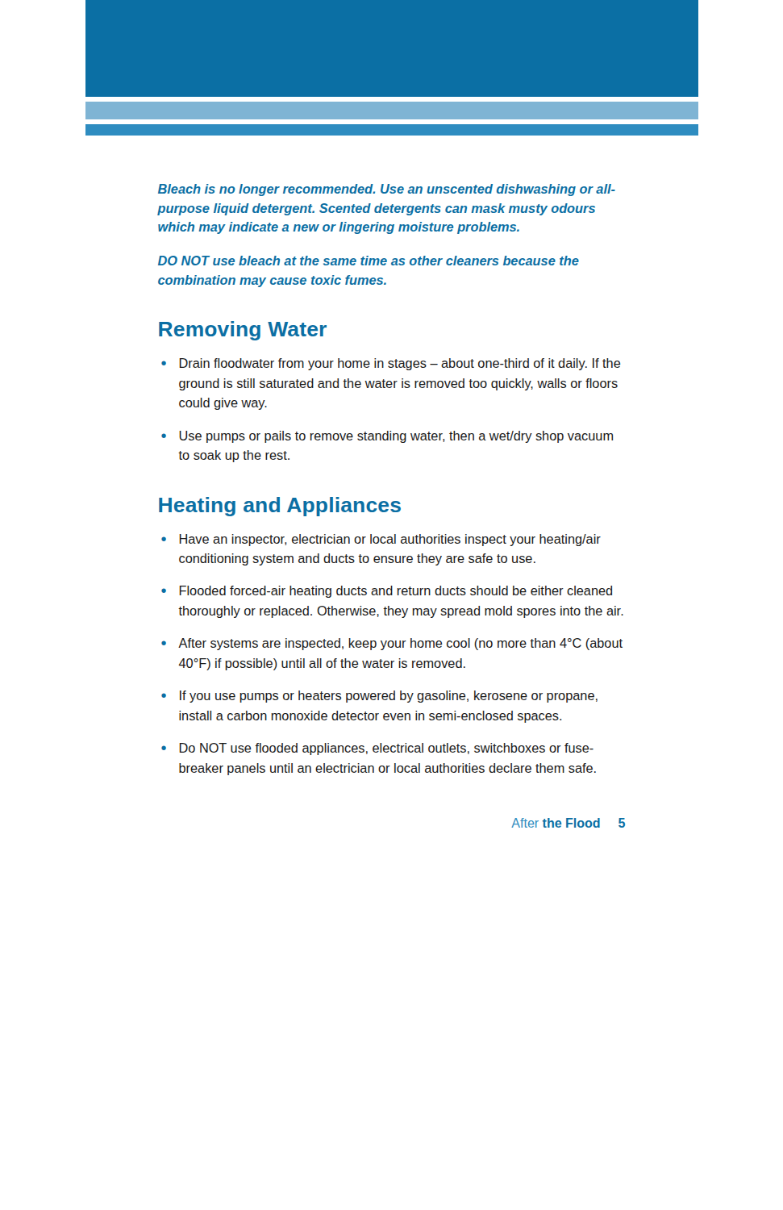Bleach is no longer recommended. Use an unscented dishwashing or all-purpose liquid detergent. Scented detergents can mask musty odours which may indicate a new or lingering moisture problems.
DO NOT use bleach at the same time as other cleaners because the combination may cause toxic fumes.
Removing Water
Drain floodwater from your home in stages – about one-third of it daily. If the ground is still saturated and the water is removed too quickly, walls or floors could give way.
Use pumps or pails to remove standing water, then a wet/dry shop vacuum to soak up the rest.
Heating and Appliances
Have an inspector, electrician or local authorities inspect your heating/air conditioning system and ducts to ensure they are safe to use.
Flooded forced-air heating ducts and return ducts should be either cleaned thoroughly or replaced. Otherwise, they may spread mold spores into the air.
After systems are inspected, keep your home cool (no more than 4°C (about 40°F) if possible) until all of the water is removed.
If you use pumps or heaters powered by gasoline, kerosene or propane, install a carbon monoxide detector even in semi-enclosed spaces.
Do NOT use flooded appliances, electrical outlets, switchboxes or fuse-breaker panels until an electrician or local authorities declare them safe.
After the Flood 5